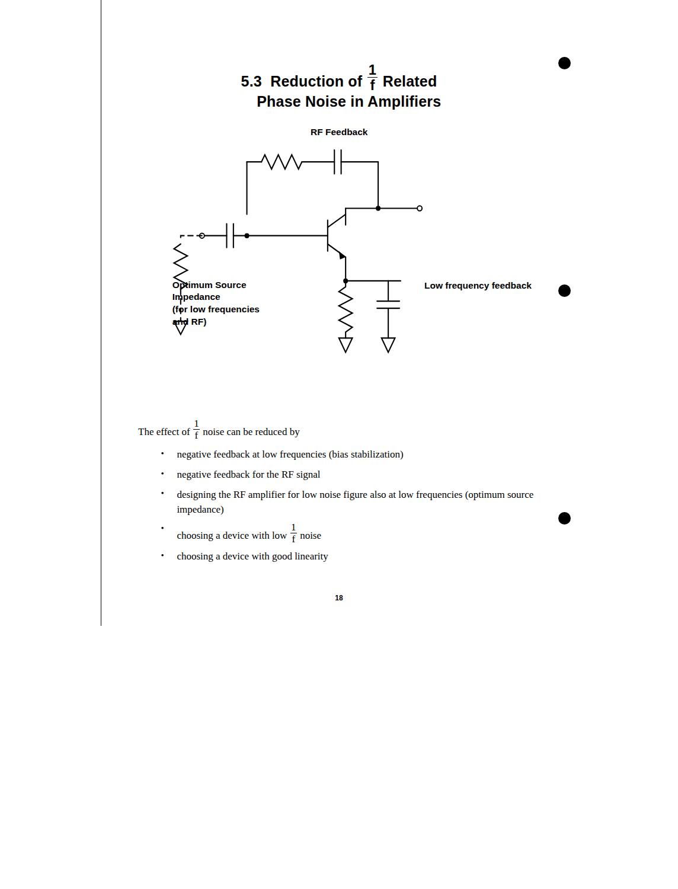5.3 Reduction of 1 f Related Phase Noise in Amplifiers
RF Feedback Low frequency feedback Optimum Source
Impedance
(for low frequencies
and RF)
The effect of 1 f noise can be reduced by
negative feedback at low frequencies (bias stabilization)
negative feedback for the RF signal
designing the RF amplifier for low noise figure also at low frequencies (optimum source impedance)
choosing a device with low 1 f noise
choosing a device with good linearity
18